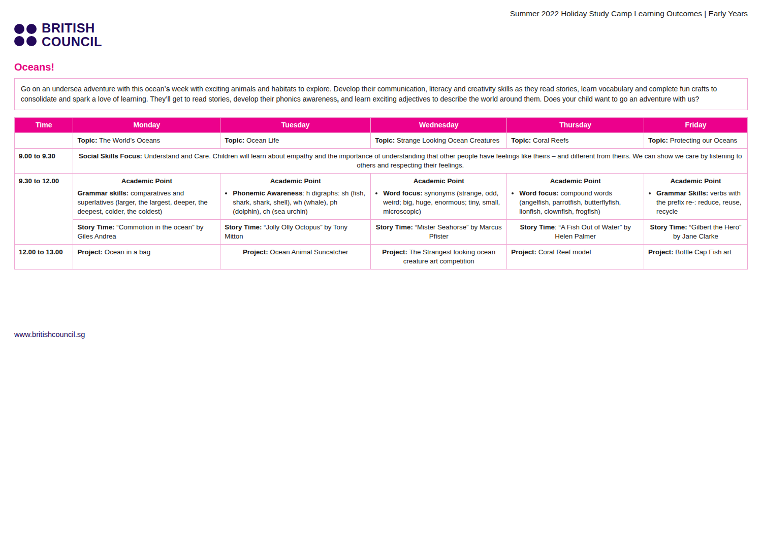Summer 2022 Holiday Study Camp Learning Outcomes | Early Years
BRITISH
COUNCIL
Oceans!
Go on an undersea adventure with this ocean’s week with exciting animals and habitats to explore. Develop their communication, literacy and creativity skills as they read stories, learn vocabulary and complete fun crafts to consolidate and spark a love of learning. They’ll get to read stories, develop their phonics awareness, and learn exciting adjectives to describe the world around them. Does your child want to go an adventure with us?
| Time | Monday | Tuesday | Wednesday | Thursday | Friday |
| --- | --- | --- | --- | --- | --- |
| | Topic: The World’s Oceans | Topic: Ocean Life | Topic: Strange Looking Ocean Creatures | Topic: Coral Reefs | Topic: Protecting our Oceans |
| 9.00 to 9.30 | Social Skills Focus: Understand and Care. Children will learn about empathy and the importance of understanding that other people have feelings like theirs – and different from theirs. We can show we care by listening to others and respecting their feelings. |
| 9.30 to 12.00 | Academic Point Grammar skills: comparatives and superlatives (larger, the largest, deeper, the deepest, colder, the coldest) | Academic Point Phonemic Awareness : h digraphs: sh (fish, shark, shark, shell), wh (whale), ph (dolphin), ch (sea urchin) | Academic Point Word focus: synonyms (strange, odd, weird; big, huge, enormous; tiny, small, microscopic) | Academic Point Word focus: compound words (angelfish, parrotfish, butterflyfish, lionfish, clownfish, frogfish) | Academic Point Grammar Skills: verbs with the prefix re-: reduce, reuse, recycle |
| Story Time: “Commotion in the ocean” by Giles Andrea | Story Time: “Jolly Olly Octopus” by Tony Mitton | Story Time: “Mister Seahorse” by Marcus Pfister | Story Time : “A Fish Out of Water” by Helen Palmer | Story Time: “Gilbert the Hero” by Jane Clarke |
| 12.00 to 13.00 | Project: Ocean in a bag | Project: Ocean Animal Suncatcher | Project: The Strangest looking ocean creature art competition | Project: Coral Reef model | Project: Bottle Cap Fish art |
www.britishcouncil.sg